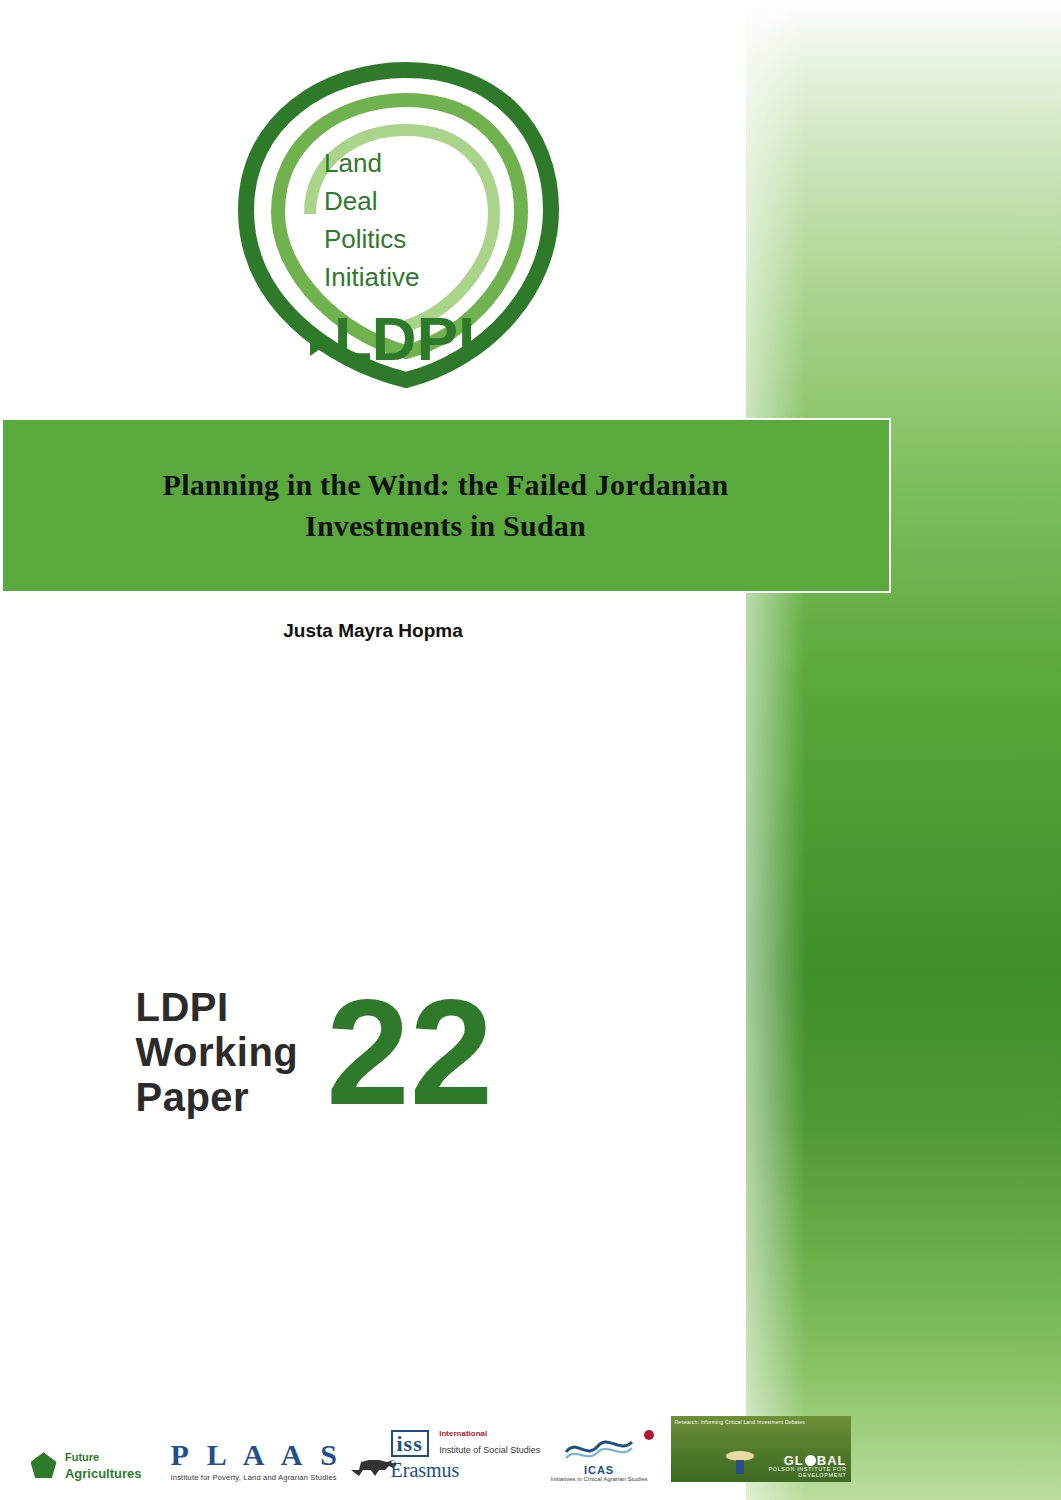Land Deal Politics Initiative LDPI
Planning in the Wind: the Failed Jordanian
Investments in Sudan
Justa Mayra Hopma
LDPI
Working
Paper 22
Future
Agricultures
P L A A S
Institute for Poverty, Land and Agrarian Studies
iss International
Institute of Social Studies Erasmus
ICAS
Initiatives in Critical Agrarian Studies
Research: Informing Critical Land Investment Debates
GL BAL
POLSON INSTITUTE FOR
DEVELOPMENT